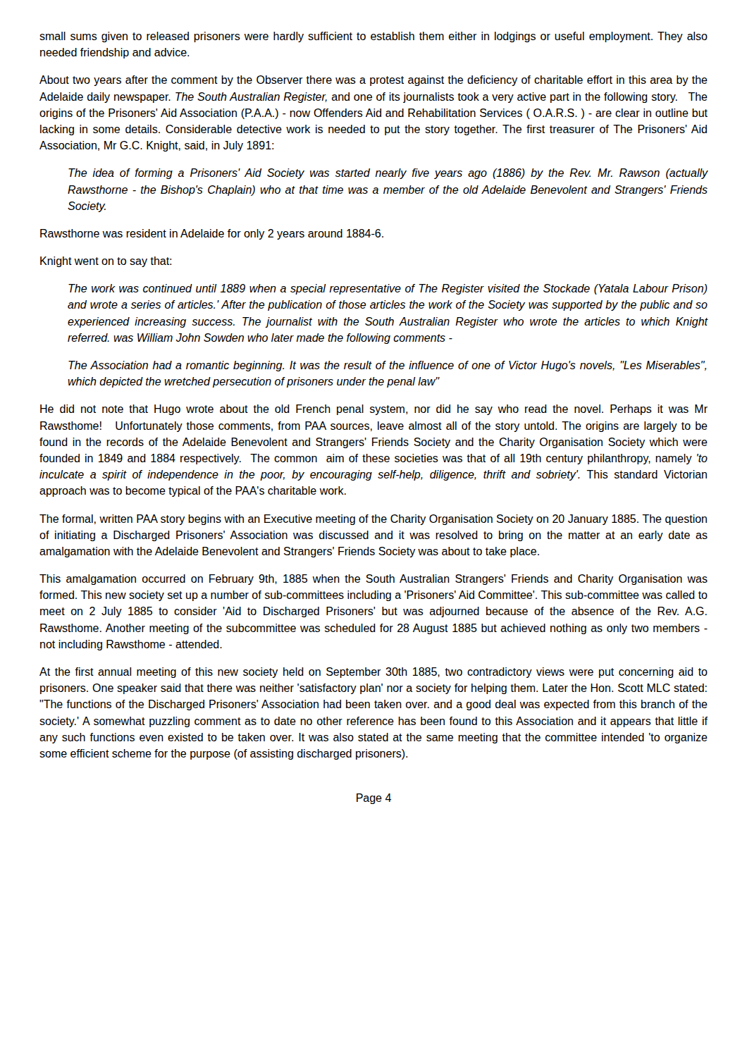small sums given to released prisoners were hardly sufficient to establish them either in lodgings or useful employment. They also needed friendship and advice.
About two years after the comment by the Observer there was a protest against the deficiency of charitable effort in this area by the Adelaide daily newspaper. The South Australian Register, and one of its journalists took a very active part in the following story. The origins of the Prisoners' Aid Association (P.A.A.) - now Offenders Aid and Rehabilitation Services ( O.A.R.S. ) - are clear in outline but lacking in some details. Considerable detective work is needed to put the story together. The first treasurer of The Prisoners' Aid Association, Mr G.C. Knight, said, in July 1891:
The idea of forming a Prisoners' Aid Society was started nearly five years ago (1886) by the Rev. Mr. Rawson (actually Rawsthorne - the Bishop's Chaplain) who at that time was a member of the old Adelaide Benevolent and Strangers' Friends Society.
Rawsthorne was resident in Adelaide for only 2 years around 1884-6.
Knight went on to say that:
The work was continued until 1889 when a special representative of The Register visited the Stockade (Yatala Labour Prison) and wrote a series of articles.' After the publication of those articles the work of the Society was supported by the public and so experienced increasing success. The journalist with the South Australian Register who wrote the articles to which Knight referred. was William John Sowden who later made the following comments -
The Association had a romantic beginning. It was the result of the influence of one of Victor Hugo's novels, "Les Miserables", which depicted the wretched persecution of prisoners under the penal law"
He did not note that Hugo wrote about the old French penal system, nor did he say who read the novel. Perhaps it was Mr Rawsthome! Unfortunately those comments, from PAA sources, leave almost all of the story untold. The origins are largely to be found in the records of the Adelaide Benevolent and Strangers' Friends Society and the Charity Organisation Society which were founded in 1849 and 1884 respectively. The common aim of these societies was that of all 19th century philanthropy, namely 'to inculcate a spirit of independence in the poor, by encouraging self-help, diligence, thrift and sobriety'. This standard Victorian approach was to become typical of the PAA's charitable work.
The formal, written PAA story begins with an Executive meeting of the Charity Organisation Society on 20 January 1885. The question of initiating a Discharged Prisoners' Association was discussed and it was resolved to bring on the matter at an early date as amalgamation with the Adelaide Benevolent and Strangers' Friends Society was about to take place.
This amalgamation occurred on February 9th, 1885 when the South Australian Strangers' Friends and Charity Organisation was formed. This new society set up a number of sub-committees including a 'Prisoners' Aid Committee'. This sub-committee was called to meet on 2 July 1885 to consider 'Aid to Discharged Prisoners' but was adjourned because of the absence of the Rev. A.G. Rawsthome. Another meeting of the subcommittee was scheduled for 28 August 1885 but achieved nothing as only two members - not including Rawsthome - attended.
At the first annual meeting of this new society held on September 30th 1885, two contradictory views were put concerning aid to prisoners. One speaker said that there was neither 'satisfactory plan' nor a society for helping them. Later the Hon. Scott MLC stated: "The functions of the Discharged Prisoners' Association had been taken over. and a good deal was expected from this branch of the society.' A somewhat puzzling comment as to date no other reference has been found to this Association and it appears that little if any such functions even existed to be taken over. It was also stated at the same meeting that the committee intended 'to organize some efficient scheme for the purpose (of assisting discharged prisoners).
Page 4